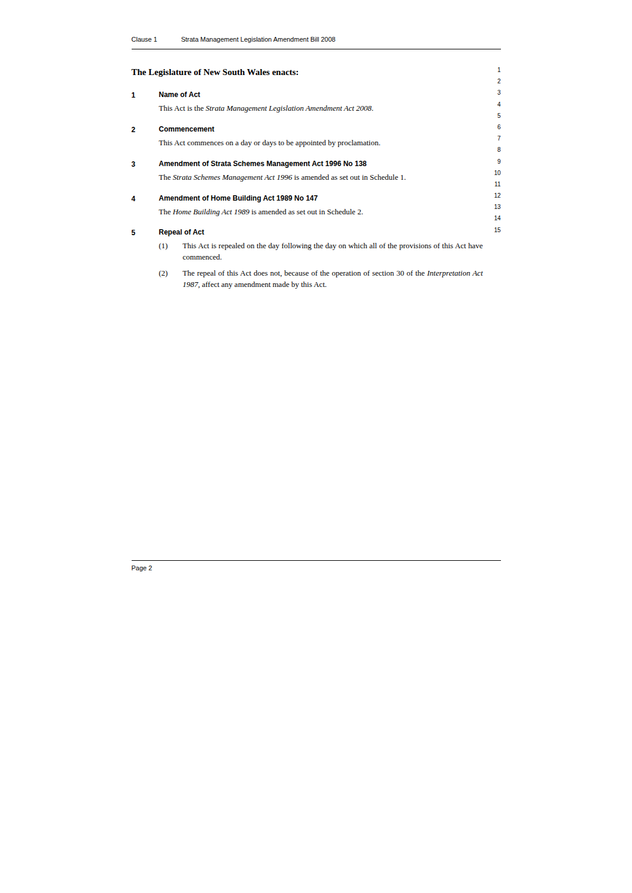Clause 1
Strata Management Legislation Amendment Bill 2008
The Legislature of New South Wales enacts:
1
Name of Act
This Act is the Strata Management Legislation Amendment Act 2008.
2
Commencement
This Act commences on a day or days to be appointed by proclamation.
3
Amendment of Strata Schemes Management Act 1996 No 138
The Strata Schemes Management Act 1996 is amended as set out in Schedule 1.
4
Amendment of Home Building Act 1989 No 147
The Home Building Act 1989 is amended as set out in Schedule 2.
5
Repeal of Act
(1)
This Act is repealed on the day following the day on which all of the provisions of this Act have commenced.
(2)
The repeal of this Act does not, because of the operation of section 30 of the Interpretation Act 1987, affect any amendment made by this Act.
1
2
3
4
5
6
7
8
9
10
11
12
13
14
15
Page 2